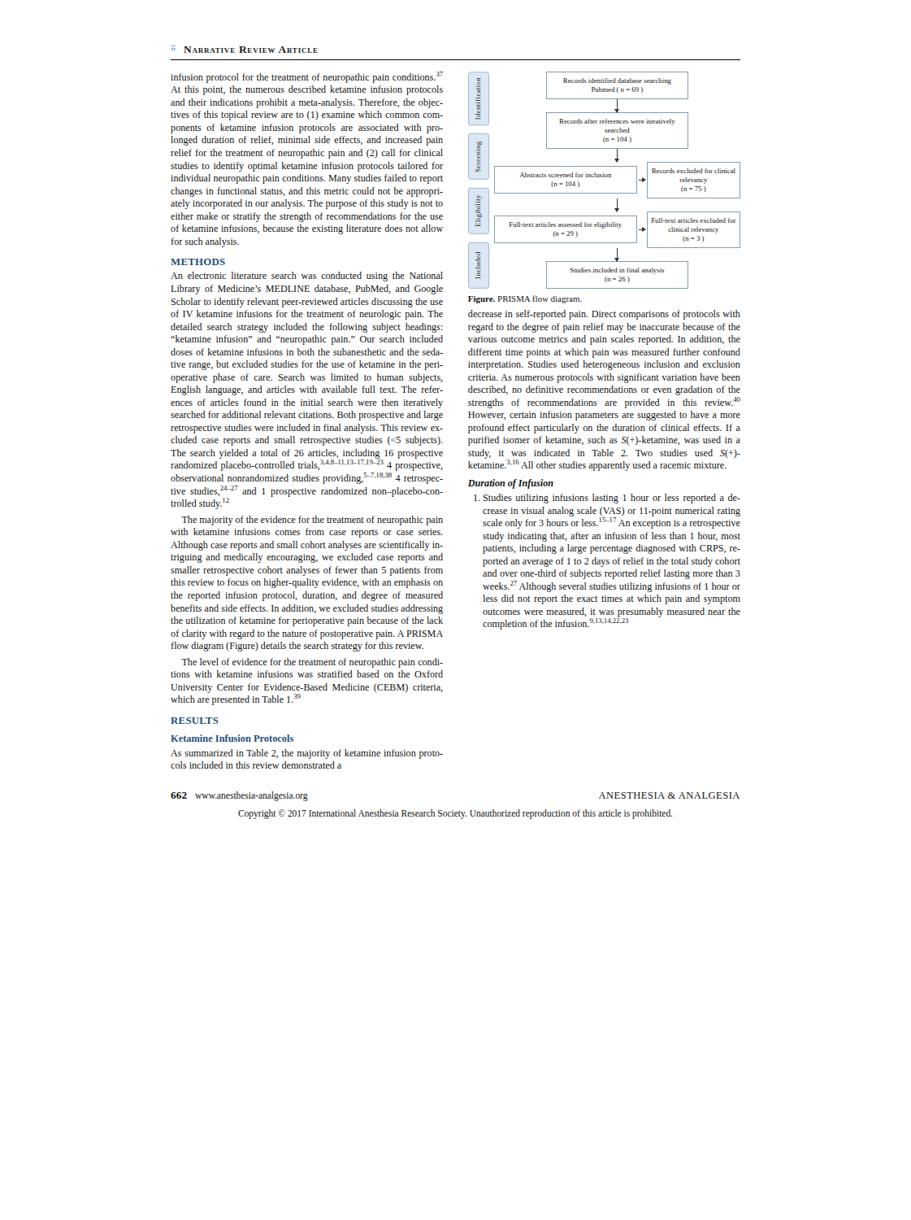⠿ Narrative Review Article
infusion protocol for the treatment of neuropathic pain conditions.37 At this point, the numerous described ketamine infusion protocols and their indications prohibit a meta-analysis. Therefore, the objectives of this topical review are to (1) examine which common components of ketamine infusion protocols are associated with prolonged duration of relief, minimal side effects, and increased pain relief for the treatment of neuropathic pain and (2) call for clinical studies to identify optimal ketamine infusion protocols tailored for individual neuropathic pain conditions. Many studies failed to report changes in functional status, and this metric could not be appropriately incorporated in our analysis. The purpose of this study is not to either make or stratify the strength of recommendations for the use of ketamine infusions, because the existing literature does not allow for such analysis.
Methods
An electronic literature search was conducted using the National Library of Medicine’s MEDLINE database, PubMed, and Google Scholar to identify relevant peer-reviewed articles discussing the use of IV ketamine infusions for the treatment of neurologic pain. The detailed search strategy included the following subject headings: “ketamine infusion” and “neuropathic pain.” Our search included doses of ketamine infusions in both the subanesthetic and the sedative range, but excluded studies for the use of ketamine in the perioperative phase of care. Search was limited to human subjects, English language, and articles with available full text. The references of articles found in the initial search were then iteratively searched for additional relevant citations. Both prospective and large retrospective studies were included in final analysis. This review excluded case reports and small retrospective studies (<5 subjects). The search yielded a total of 26 articles, including 16 prospective randomized placebo-controlled trials,3,4,8–11,13–17,19–23 4 prospective, observational nonrandomized studies providing,5–7,18,38 4 retrospective studies,24–27 and 1 prospective randomized non–placebo-controlled study.12
The majority of the evidence for the treatment of neuropathic pain with ketamine infusions comes from case reports or case series. Although case reports and small cohort analyses are scientifically intriguing and medically encouraging, we excluded case reports and smaller retrospective cohort analyses of fewer than 5 patients from this review to focus on higher-quality evidence, with an emphasis on the reported infusion protocol, duration, and degree of measured benefits and side effects. In addition, we excluded studies addressing the utilization of ketamine for perioperative pain because of the lack of clarity with regard to the nature of postoperative pain. A PRISMA flow diagram (Figure) details the search strategy for this review.
The level of evidence for the treatment of neuropathic pain conditions with ketamine infusions was stratified based on the Oxford University Center for Evidence-Based Medicine (CEBM) criteria, which are presented in Table 1.39
Results
Ketamine Infusion Protocols
As summarized in Table 2, the majority of ketamine infusion protocols included in this review demonstrated a
Identification
Screening
Eligibility
Included
Records identified database searching
Pubmed ( n = 69 )
Records after references were iteratively searched
(n = 104 )
Abstracts screened for inclusion
(n = 104 )
Records excluded for clinical relevancy
(n = 75 )
Full-text articles assessed for eligibility
(n = 29 )
Full-text articles excluded for clinical relevancy
(n = 3 )
Studies included in final analysis
(n = 26 )
Figure. PRISMA flow diagram.
decrease in self-reported pain. Direct comparisons of protocols with regard to the degree of pain relief may be inaccurate because of the various outcome metrics and pain scales reported. In addition, the different time points at which pain was measured further confound interpretation. Studies used heterogeneous inclusion and exclusion criteria. As numerous protocols with significant variation have been described, no definitive recommendations or even gradation of the strengths of recommendations are provided in this review.40 However, certain infusion parameters are suggested to have a more profound effect particularly on the duration of clinical effects. If a purified isomer of ketamine, such as S(+)-ketamine, was used in a study, it was indicated in Table 2. Two studies used S(+)-ketamine.3,16 All other studies apparently used a racemic mixture.
Duration of Infusion
Studies utilizing infusions lasting 1 hour or less reported a decrease in visual analog scale (VAS) or 11-point numerical rating scale only for 3 hours or less.15–17 An exception is a retrospective study indicating that, after an infusion of less than 1 hour, most patients, including a large percentage diagnosed with CRPS, reported an average of 1 to 2 days of relief in the total study cohort and over one-third of subjects reported relief lasting more than 3 weeks.27 Although several studies utilizing infusions of 1 hour or less did not report the exact times at which pain and symptom outcomes were measured, it was presumably measured near the completion of the infusion.9,13,14,22,23
662 www.anesthesia-analgesia.org
ANESTHESIA & ANALGESIA
Copyright © 2017 International Anesthesia Research Society. Unauthorized reproduction of this article is prohibited.